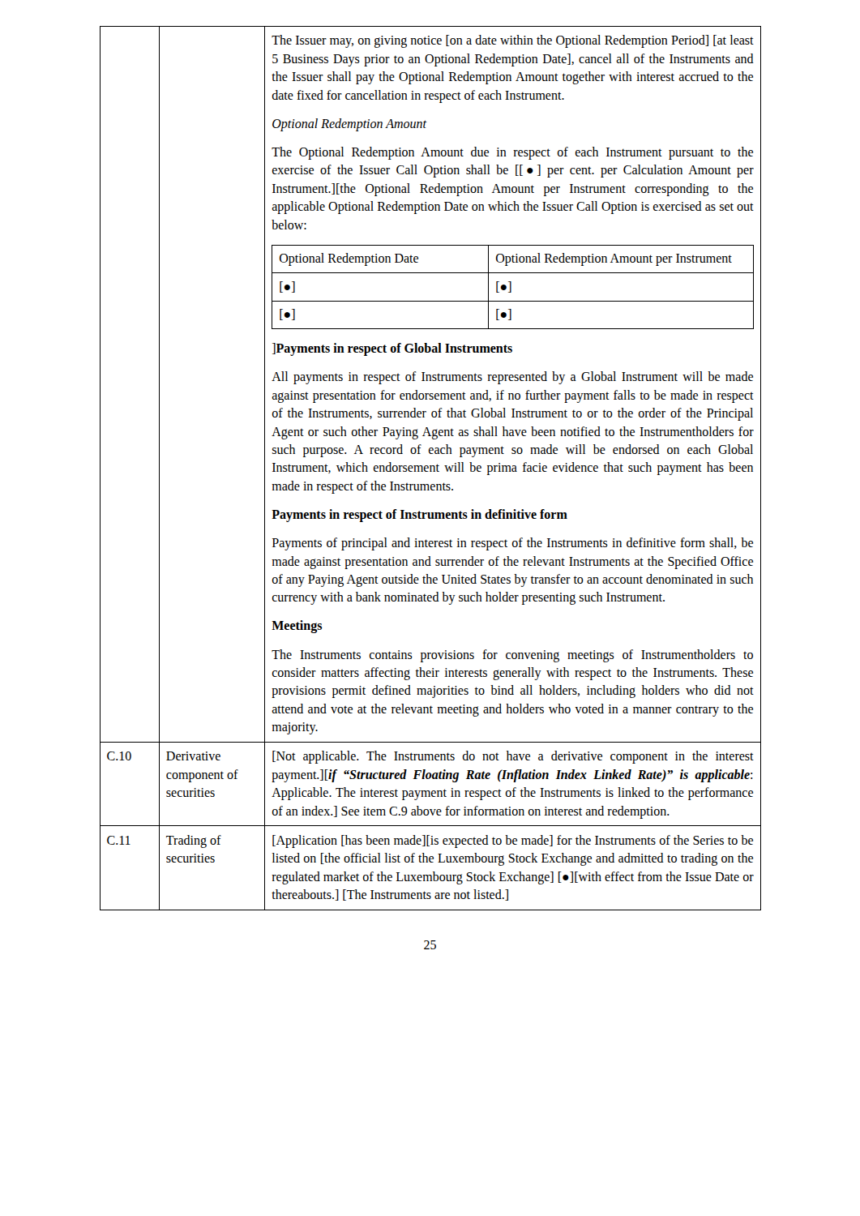| | | The Issuer may, on giving notice [on a date within the Optional Redemption Period] [at least 5 Business Days prior to an Optional Redemption Date], cancel all of the Instruments and the Issuer shall pay the Optional Redemption Amount together with interest accrued to the date fixed for cancellation in respect of each Instrument. Optional Redemption Amount The Optional Redemption Amount due in respect of each Instrument pursuant to the exercise of the Issuer Call Option shall be [[●] per cent. per Calculation Amount per Instrument.][the Optional Redemption Amount per Instrument corresponding to the applicable Optional Redemption Date on which the Issuer Call Option is exercised as set out below: / Optional Redemption Date / Optional Redemption Amount per Instrument / / [●] / [●] / / [●] / [●] / ] Payments in respect of Global Instruments All payments in respect of Instruments represented by a Global Instrument will be made against presentation for endorsement and, if no further payment falls to be made in respect of the Instruments, surrender of that Global Instrument to or to the order of the Principal Agent or such other Paying Agent as shall have been notified to the Instrumentholders for such purpose. A record of each payment so made will be endorsed on each Global Instrument, which endorsement will be prima facie evidence that such payment has been made in respect of the Instruments. Payments in respect of Instruments in definitive form Payments of principal and interest in respect of the Instruments in definitive form shall, be made against presentation and surrender of the relevant Instruments at the Specified Office of any Paying Agent outside the United States by transfer to an account denominated in such currency with a bank nominated by such holder presenting such Instrument. Meetings The Instruments contains provisions for convening meetings of Instrumentholders to consider matters affecting their interests generally with respect to the Instruments. These provisions permit defined majorities to bind all holders, including holders who did not attend and vote at the relevant meeting and holders who voted in a manner contrary to the majority. |
| C.10 | Derivative component of securities | [Not applicable. The Instruments do not have a derivative component in the interest payment.][ if “Structured Floating Rate (Inflation Index Linked Rate)” is applicable : Applicable. The interest payment in respect of the Instruments is linked to the performance of an index.] See item C.9 above for information on interest and redemption. |
| C.11 | Trading of securities | [Application [has been made][is expected to be made] for the Instruments of the Series to be listed on [the official list of the Luxembourg Stock Exchange and admitted to trading on the regulated market of the Luxembourg Stock Exchange] [●][with effect from the Issue Date or thereabouts.] [The Instruments are not listed.] |
25